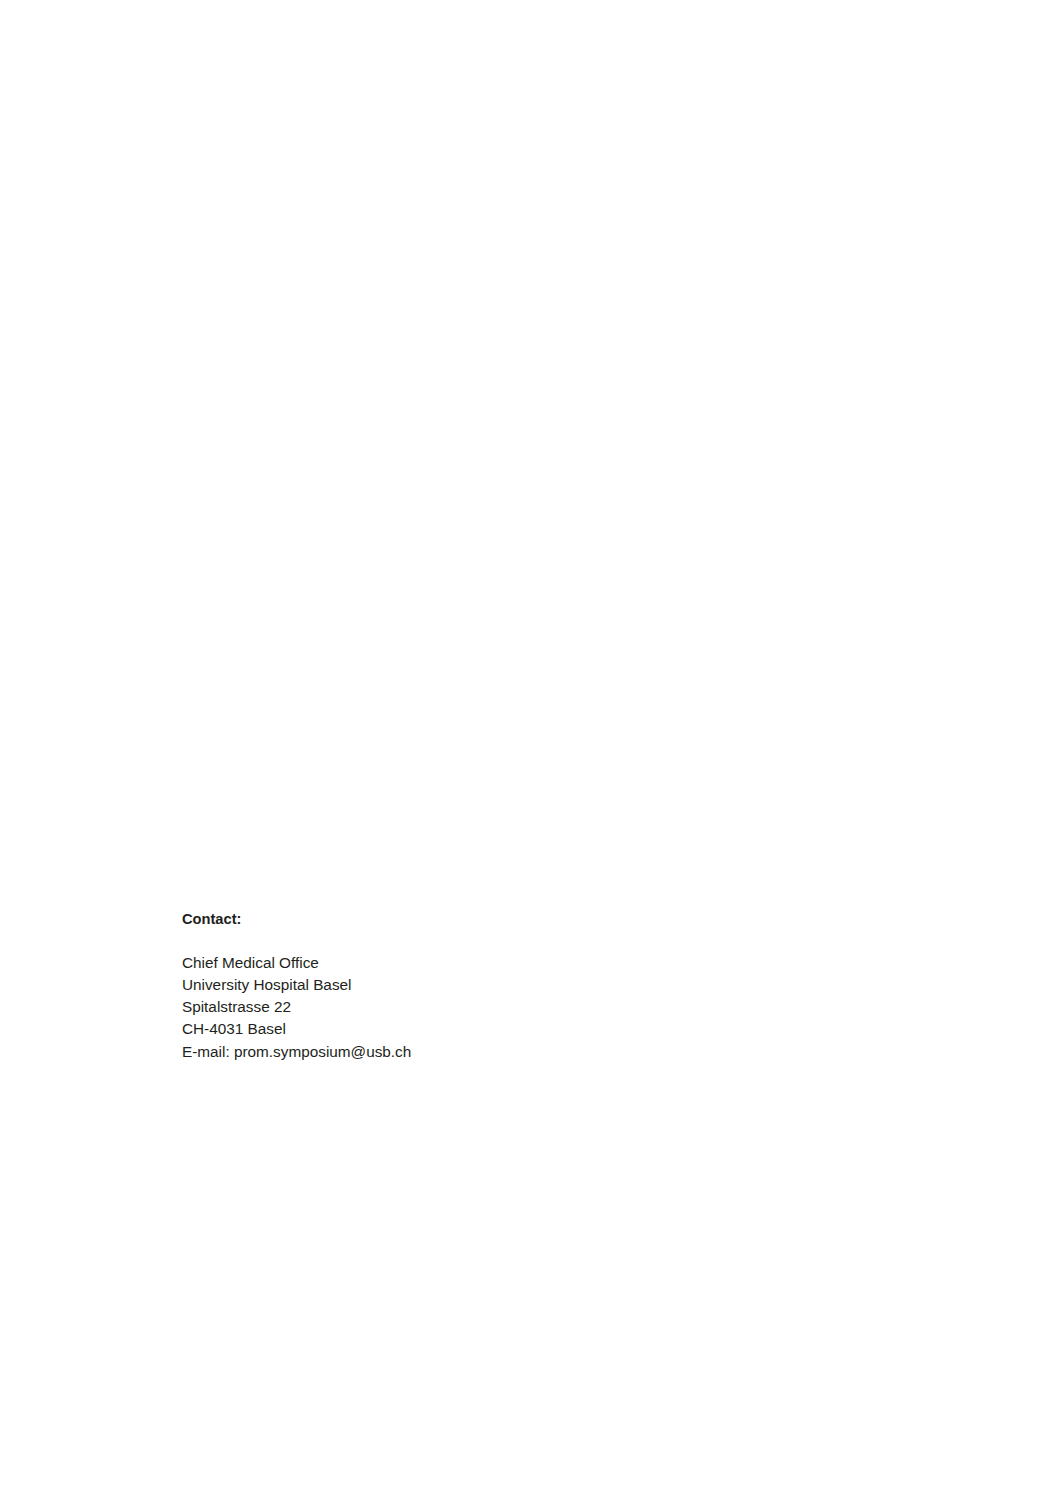Contact:
Chief Medical Office
University Hospital Basel
Spitalstrasse 22
CH-4031 Basel
E-mail: prom.symposium@usb.ch